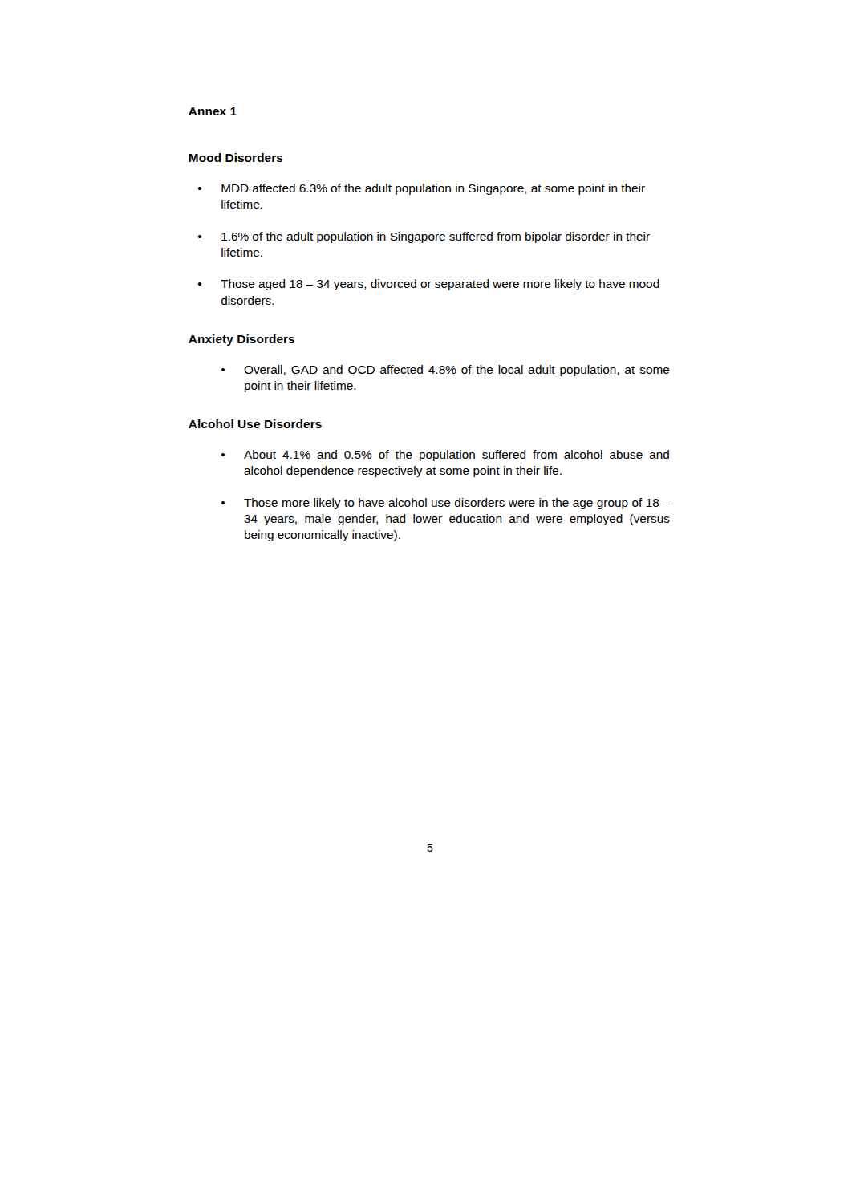Annex 1
Mood Disorders
MDD affected 6.3% of the adult population in Singapore, at some point in their lifetime.
1.6% of the adult population in Singapore suffered from bipolar disorder in their lifetime.
Those aged 18 – 34 years, divorced or separated were more likely to have mood disorders.
Anxiety Disorders
Overall, GAD and OCD affected 4.8% of the local adult population, at some point in their lifetime.
Alcohol Use Disorders
About 4.1% and 0.5% of the population suffered from alcohol abuse and alcohol dependence respectively at some point in their life.
Those more likely to have alcohol use disorders were in the age group of 18 – 34 years, male gender, had lower education and were employed (versus being economically inactive).
5